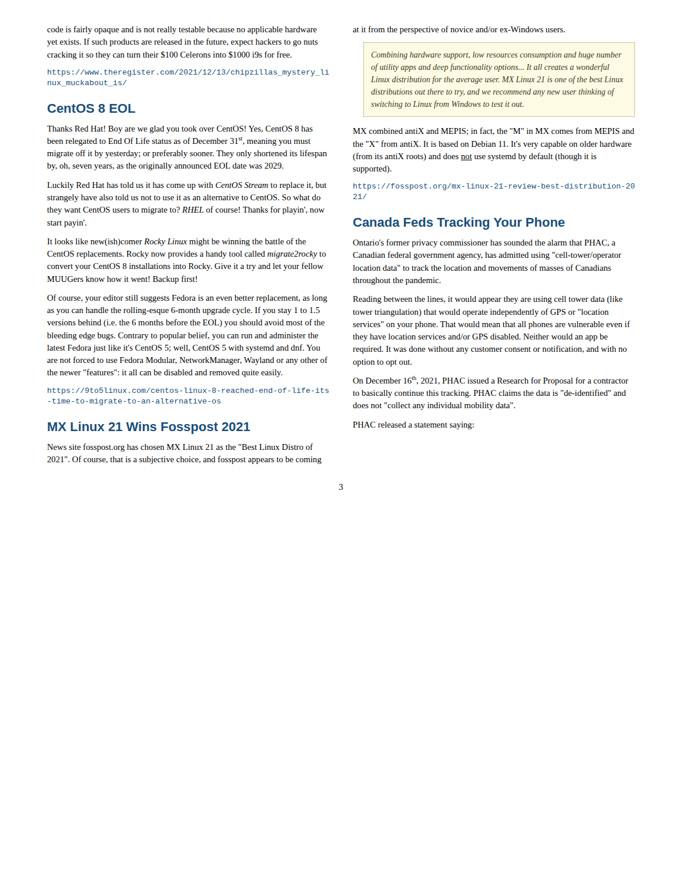code is fairly opaque and is not really testable because no applicable hardware yet exists. If such products are released in the future, expect hackers to go nuts cracking it so they can turn their $100 Celerons into $1000 i9s for free.
https://www.theregister.com/2021/12/13/chipzillas_mystery_linux_muckabout_is/
CentOS 8 EOL
Thanks Red Hat! Boy are we glad you took over CentOS! Yes, CentOS 8 has been relegated to End Of Life status as of December 31st, meaning you must migrate off it by yesterday; or preferably sooner. They only shortened its lifespan by, oh, seven years, as the originally announced EOL date was 2029.
Luckily Red Hat has told us it has come up with CentOS Stream to replace it, but strangely have also told us not to use it as an alternative to CentOS. So what do they want CentOS users to migrate to? RHEL of course! Thanks for playin', now start payin'.
It looks like new(ish)comer Rocky Linux might be winning the battle of the CentOS replacements. Rocky now provides a handy tool called migrate2rocky to convert your CentOS 8 installations into Rocky. Give it a try and let your fellow MUUGers know how it went! Backup first!
Of course, your editor still suggests Fedora is an even better replacement, as long as you can handle the rolling-esque 6-month upgrade cycle. If you stay 1 to 1.5 versions behind (i.e. the 6 months before the EOL) you should avoid most of the bleeding edge bugs. Contrary to popular belief, you can run and administer the latest Fedora just like it's CentOS 5; well, CentOS 5 with systemd and dnf. You are not forced to use Fedora Modular, NetworkManager, Wayland or any other of the newer "features": it all can be disabled and removed quite easily.
https://9to5linux.com/centos-linux-8-reached-end-of-life-its-time-to-migrate-to-an-alternative-os
MX Linux 21 Wins Fosspost 2021
News site fosspost.org has chosen MX Linux 21 as the "Best Linux Distro of 2021". Of course, that is a subjective choice, and fosspost appears to be coming at it from the perspective of novice and/or ex-Windows users.
Combining hardware support, low resources consumption and huge number of utility apps and deep functionality options... It all creates a wonderful Linux distribution for the average user. MX Linux 21 is one of the best Linux distributions out there to try, and we recommend any new user thinking of switching to Linux from Windows to test it out.
MX combined antiX and MEPIS; in fact, the "M" in MX comes from MEPIS and the "X" from antiX. It is based on Debian 11. It's very capable on older hardware (from its antiX roots) and does not use systemd by default (though it is supported).
https://fosspost.org/mx-linux-21-review-best-distribution-2021/
Canada Feds Tracking Your Phone
Ontario's former privacy commissioner has sounded the alarm that PHAC, a Canadian federal government agency, has admitted using "cell-tower/operator location data" to track the location and movements of masses of Canadians throughout the pandemic.
Reading between the lines, it would appear they are using cell tower data (like tower triangulation) that would operate independently of GPS or "location services" on your phone. That would mean that all phones are vulnerable even if they have location services and/or GPS disabled. Neither would an app be required. It was done without any customer consent or notification, and with no option to opt out.
On December 16th, 2021, PHAC issued a Research for Proposal for a contractor to basically continue this tracking. PHAC claims the data is "de-identified" and does not "collect any individual mobility data".
PHAC released a statement saying:
3